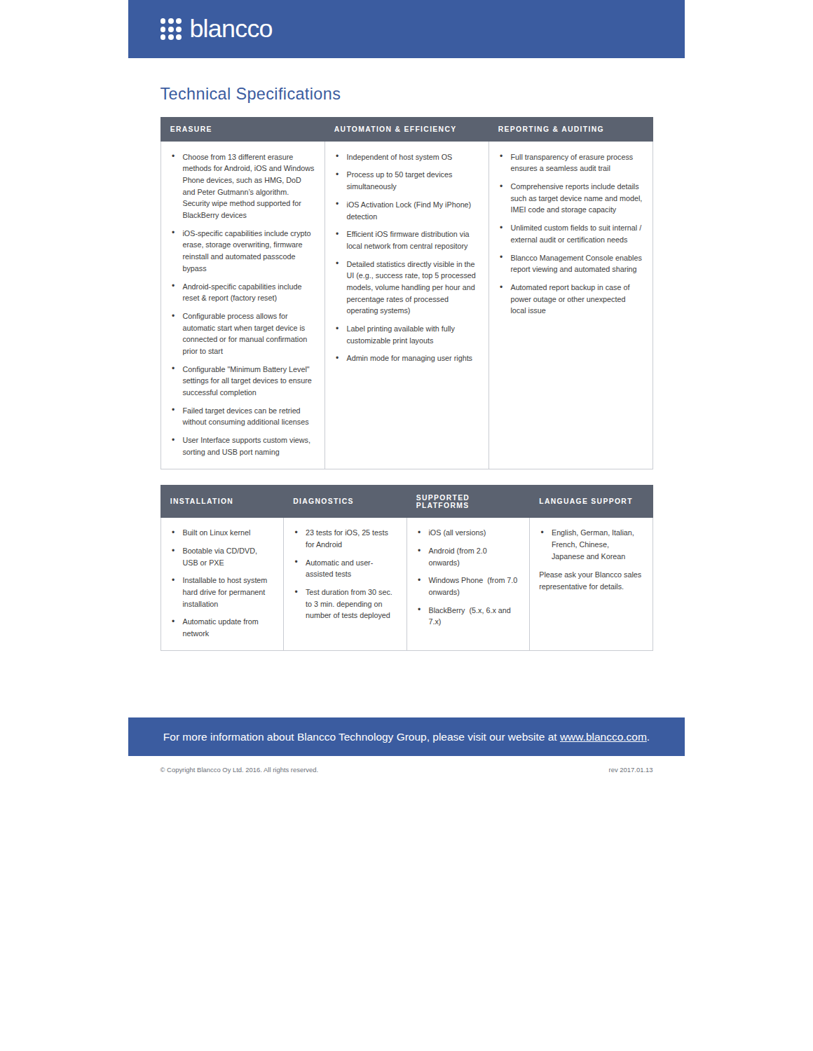blancco
Technical Specifications
| ERASURE | AUTOMATION & EFFICIENCY | REPORTING & AUDITING |
| --- | --- | --- |
| Choose from 13 different erasure methods for Android, iOS and Windows Phone devices, such as HMG, DoD and Peter Gutmann’s algorithm. Security wipe method supported for BlackBerry devices iOS-specific capabilities include crypto erase, storage overwriting, firmware reinstall and automated passcode bypass Android-specific capabilities include reset & report (factory reset) Configurable process allows for automatic start when target device is connected or for manual confirmation prior to start Configurable "Minimum Battery Level" settings for all target devices to ensure successful completion Failed target devices can be retried without consuming additional licenses User Interface supports custom views, sorting and USB port naming | Independent of host system OS Process up to 50 target devices simultaneously iOS Activation Lock (Find My iPhone) detection Efficient iOS firmware distribution via local network from central repository Detailed statistics directly visible in the UI (e.g., success rate, top 5 processed models, volume handling per hour and percentage rates of processed operating systems) Label printing available with fully customizable print layouts Admin mode for managing user rights | Full transparency of erasure process ensures a seamless audit trail Comprehensive reports include details such as target device name and model, IMEI code and storage capacity Unlimited custom fields to suit internal / external audit or certification needs Blancco Management Console enables report viewing and automated sharing Automated report backup in case of power outage or other unexpected local issue |
| INSTALLATION | DIAGNOSTICS | SUPPORTED PLATFORMS | LANGUAGE SUPPORT |
| --- | --- | --- | --- |
| Built on Linux kernel Bootable via CD/DVD, USB or PXE Installable to host system hard drive for permanent installation Automatic update from network | 23 tests for iOS, 25 tests for Android Automatic and user-assisted tests Test duration from 30 sec. to 3 min. depending on number of tests deployed | iOS (all versions) Android (from 2.0 onwards) Windows Phone (from 7.0 onwards) BlackBerry (5.x, 6.x and 7.x) | English, German, Italian, French, Chinese, Japanese and Korean Please ask your Blancco sales representative for details. |
For more information about Blancco Technology Group, please visit our website at www.blancco.com.
© Copyright Blancco Oy Ltd. 2016. All rights reserved. rev 2017.01.13